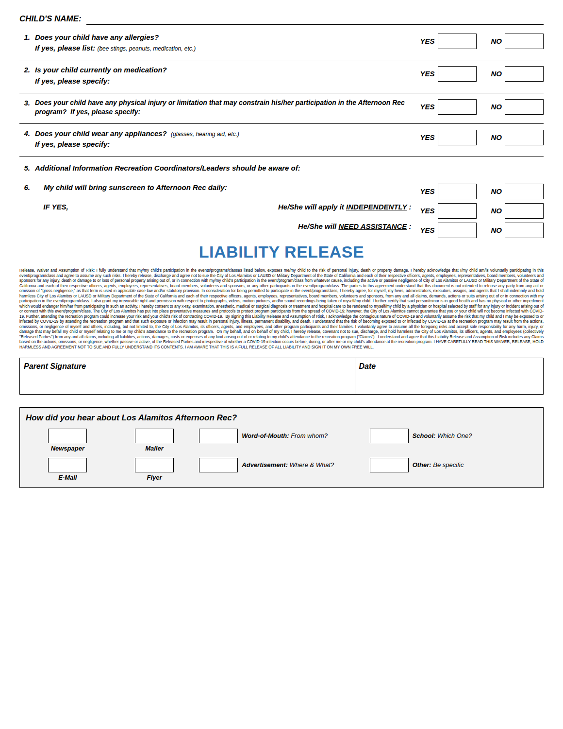CHILD'S NAME:
1.
Does your child have any allergies? If yes, please list: (bee stings, peanuts, medication, etc.)
YES NO
2.
Is your child currently on medication? If yes, please specify:
YES NO
3.
Does your child have any physical injury or limitation that may constrain his/her participation in the Afternoon Rec program? If yes, please specify:
YES NO
4.
Does your child wear any appliances? (glasses, hearing aid, etc.) If yes, please specify:
YES NO
5.
Additional Information Recreation Coordinators/Leaders should be aware of:
6.
My child will bring sunscreen to Afternoon Rec daily:
YES NO
IF YES,
He/She will apply it INDEPENDENTLY :
YES NO
He/She will NEED ASSISTANCE :
YES NO
LIABILITY RELEASE
Release, Waiver and Assumption of Risk: I fully understand that my/my child's participation in the events/programs/classes listed below, exposes me/my child to the risk of personal injury, death or property damage. I hereby acknowledge that I/my child am/is voluntarily participating in this event/program/class and agree to assume any such risks. I hereby release, discharge and agree not to sue the City of Los Alamitos or LAUSD or Military Department of the State of California and each of their respective officers, agents, employees, representatives, board members, volunteers and sponsors for any injury, death or damage to or loss of personal property arising out of, or in connection with my/my child's participation in the event/program/class from whatever cause, including the active or passive negligence of City of Los Alamitos or LAUSD or Military Department of the State of California and each of their respective officers, agents, employees, representatives, board members, volunteers and sponsors, or any other participants in the event/program/class. The parties to this agreement understand that this document is not intended to release any party from any act or omission of "gross negligence," as that term is used in applicable case law and/or statutory provision. In consideration for being permitted to participate in the event/program/class, I hereby agree, for myself, my heirs, administrators, executors, assigns, and agents that I shall indemnify and hold harmless City of Los Alamitos or LAUSD or Military Department of the State of California and each of their respective officers, agents, employees, representatives, board members, volunteers and sponsors, from any and all claims, demands, actions or suits arising out of or in connection with my participation in the event/program/class. I also grant my irrevocable right and permission with respect to photographs, videos, motion pictures, and/or sound recordings being taken of myself/my child. I further certify that said person/minor is in good health and has no physical or other impediment which would endanger him/her from participating in such an activity. I hereby consent to any x-ray, examination, anesthetic, medical or surgical diagnosis or treatment and hospital care to be rendered to myself/my child by a physician or hospital selected by staff for any injury or incident arising out of or connect with this event/program/class. The City of Los Alamitos has put into place preventative measures and protocols to protect program participants from the spread of COVID-19; however, the City of Los Alamitos cannot guarantee that you or your child will not become infected with COVID-19. Further, attending the recreation program could increase your risk and your child's risk of contracting COVID-19. By signing this Liability Release and Assumption of Risk, I acknowledge the contagious nature of COVID-19 and voluntarily assume the risk that my child and I may be exposed to or infected by COVID-19 by attending the recreation program and that such exposure or infection may result in personal injury, illness, permanent disability, and death. I understand that the risk of becoming exposed to or infected by COVID-19 at the recreation program may result from the actions, omissions, or negligence of myself and others, including, but not limited to, the City of Los Alamitos, its officers, agents, and employees, and other program participants and their families. I voluntarily agree to assume all the foregoing risks and accept sole responsibility for any harm, injury, or damage that may befall my child or myself relating to me or my child's attendance to the recreation program. On my behalf, and on behalf of my child, I hereby release, covenant not to sue, discharge, and hold harmless the City of Los Alamitos, its officers, agents, and employees (collectively "Released Parties") from any and all claims, including all liabilities, actions, damages, costs or expenses of any kind arising out of or relating to my child's attendance to the recreation program ("Claims"). I understand and agree that this Liability Release and Assumption of Risk includes any Claims based on the actions, omissions, or negligence, whether passive or active, of the Released Parties and irrespective of whether a COVID-19 infection occurs before, during, or after me or my child's attendance at the recreation program. I HAVE CAREFULLY READ THIS WAIVER, RELEASE, HOLD HARMLESS AND AGREEMENT NOT TO SUE AND FULLY UNDERSTAND ITS CONTENTS. I AM AWARE THAT THIS IS A FULL RELEASE OF ALL LIABILITY AND SIGN IT ON MY OWN FREE WILL.
| Parent Signature | Date |
How did you hear about Los Alamitos Afternoon Rec?
Newspaper
Mailer
Word-of-Mouth: From whom?
School: Which One?
E-Mail
Flyer
Advertisement: Where & What?
Other: Be specific